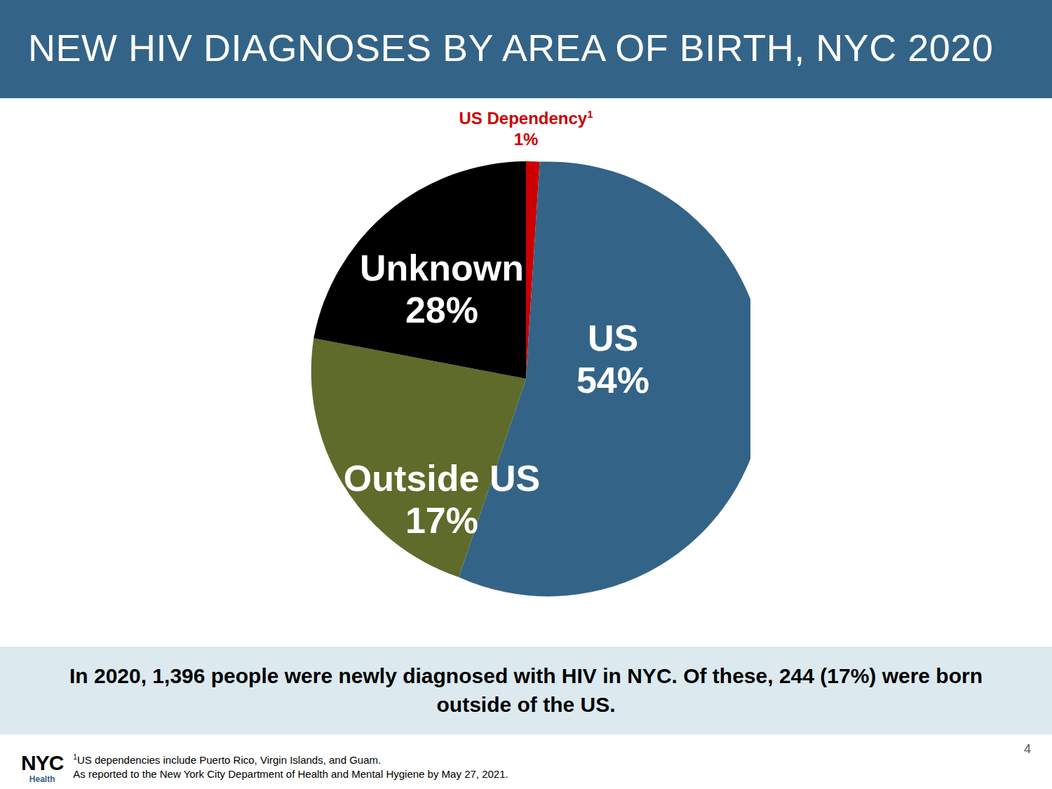NEW HIV DIAGNOSES BY AREA OF BIRTH, NYC 2020
US Dependency1
1%
US 54% Outside US 17% Unknown 28%
In 2020, 1,396 people were newly diagnosed with HIV in NYC. Of these, 244 (17%) were born outside of the US.
4
NYC Health
1US dependencies include Puerto Rico, Virgin Islands, and Guam.
As reported to the New York City Department of Health and Mental Hygiene by May 27, 2021.